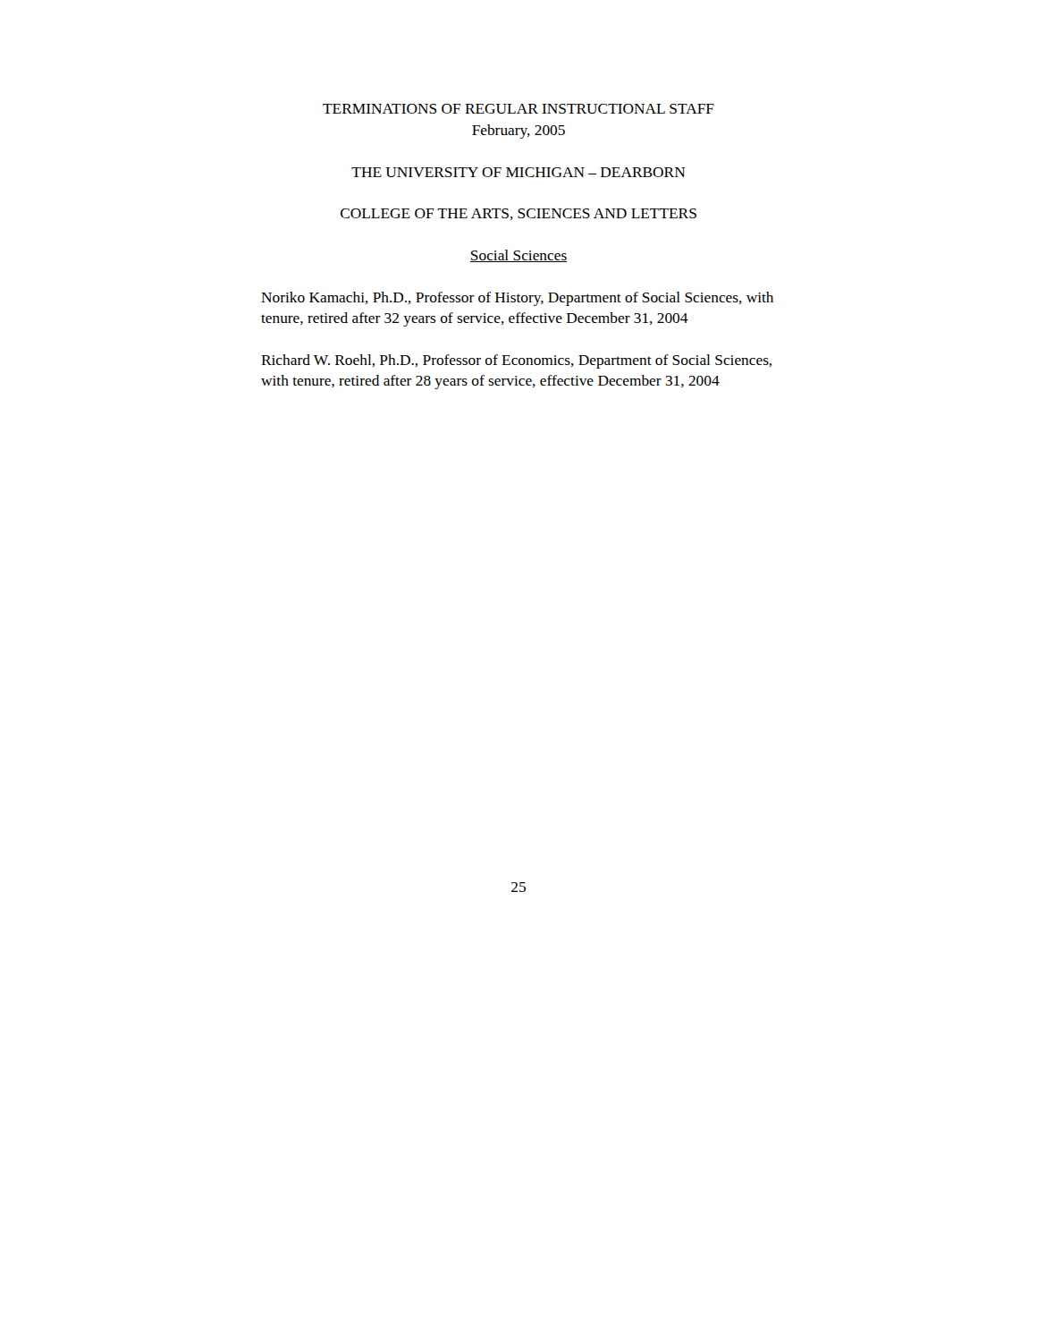TERMINATIONS OF REGULAR INSTRUCTIONAL STAFF
February, 2005
THE UNIVERSITY OF MICHIGAN – DEARBORN
COLLEGE OF THE ARTS, SCIENCES AND LETTERS
Social Sciences
Noriko Kamachi, Ph.D., Professor of History, Department of Social Sciences, with tenure, retired after 32 years of service, effective December 31, 2004
Richard W. Roehl, Ph.D., Professor of Economics, Department of Social Sciences, with tenure, retired after 28 years of service, effective December 31, 2004
25